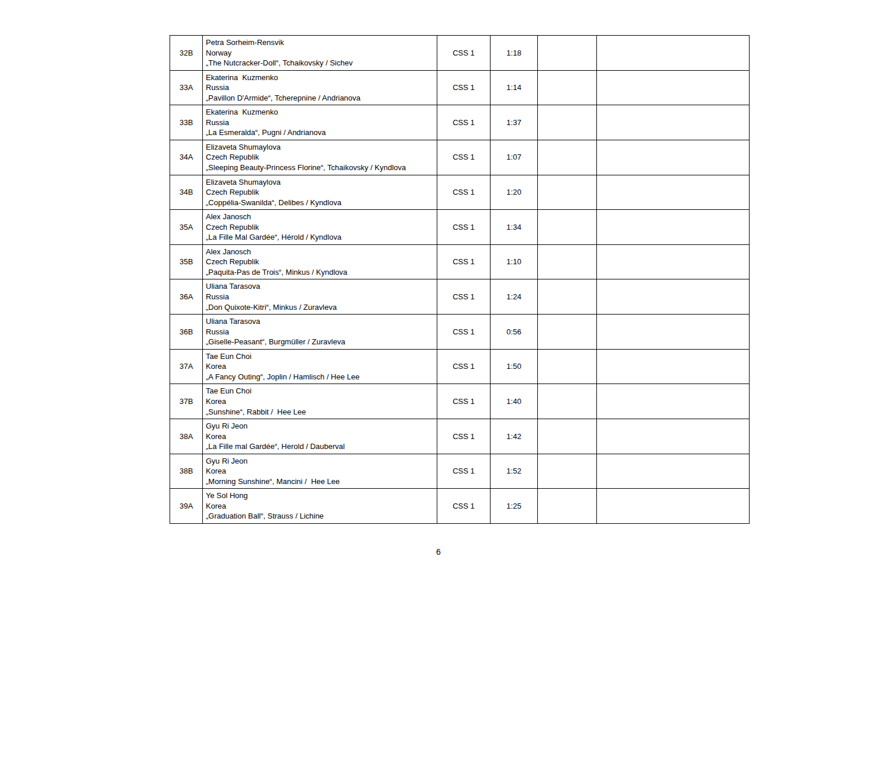| 32B | Petra Sorheim-Rensvik Norway „The Nutcracker-Doll“, Tchaikovsky / Sichev | CSS 1 | 1:18 | | |
| 33A | Ekaterina Kuzmenko Russia „Pavillon D'Armide“, Tcherepnine / Andrianova | CSS 1 | 1:14 | | |
| 33B | Ekaterina Kuzmenko Russia „La Esmeralda“, Pugni / Andrianova | CSS 1 | 1:37 | | |
| 34A | Elizaveta Shumaylova Czech Republik „Sleeping Beauty-Princess Florine“, Tchaikovsky / Kyndlova | CSS 1 | 1:07 | | |
| 34B | Elizaveta Shumaylova Czech Republik „Coppélia-Swanilda“, Delibes / Kyndlova | CSS 1 | 1:20 | | |
| 35A | Alex Janosch Czech Republik „La Fille Mal Gardée“, Hérold / Kyndlova | CSS 1 | 1:34 | | |
| 35B | Alex Janosch Czech Republik „Paquita-Pas de Trois“, Minkus / Kyndlova | CSS 1 | 1:10 | | |
| 36A | Uliana Tarasova Russia „Don Quixote-Kitri“, Minkus / Zuravleva | CSS 1 | 1:24 | | |
| 36B | Uliana Tarasova Russia „Giselle-Peasant“, Burgmüller / Zuravleva | CSS 1 | 0:56 | | |
| 37A | Tae Eun Choi Korea „A Fancy Outing“, Joplin / Hamlisch / Hee Lee | CSS 1 | 1:50 | | |
| 37B | Tae Eun Choi Korea „Sunshine“, Rabbit / Hee Lee | CSS 1 | 1:40 | | |
| 38A | Gyu Ri Jeon Korea „La Fille mal Gardée“, Herold / Dauberval | CSS 1 | 1:42 | | |
| 38B | Gyu Ri Jeon Korea „Morning Sunshine“, Mancini / Hee Lee | CSS 1 | 1:52 | | |
| 39A | Ye Sol Hong Korea „Graduation Ball“, Strauss / Lichine | CSS 1 | 1:25 | | |
6